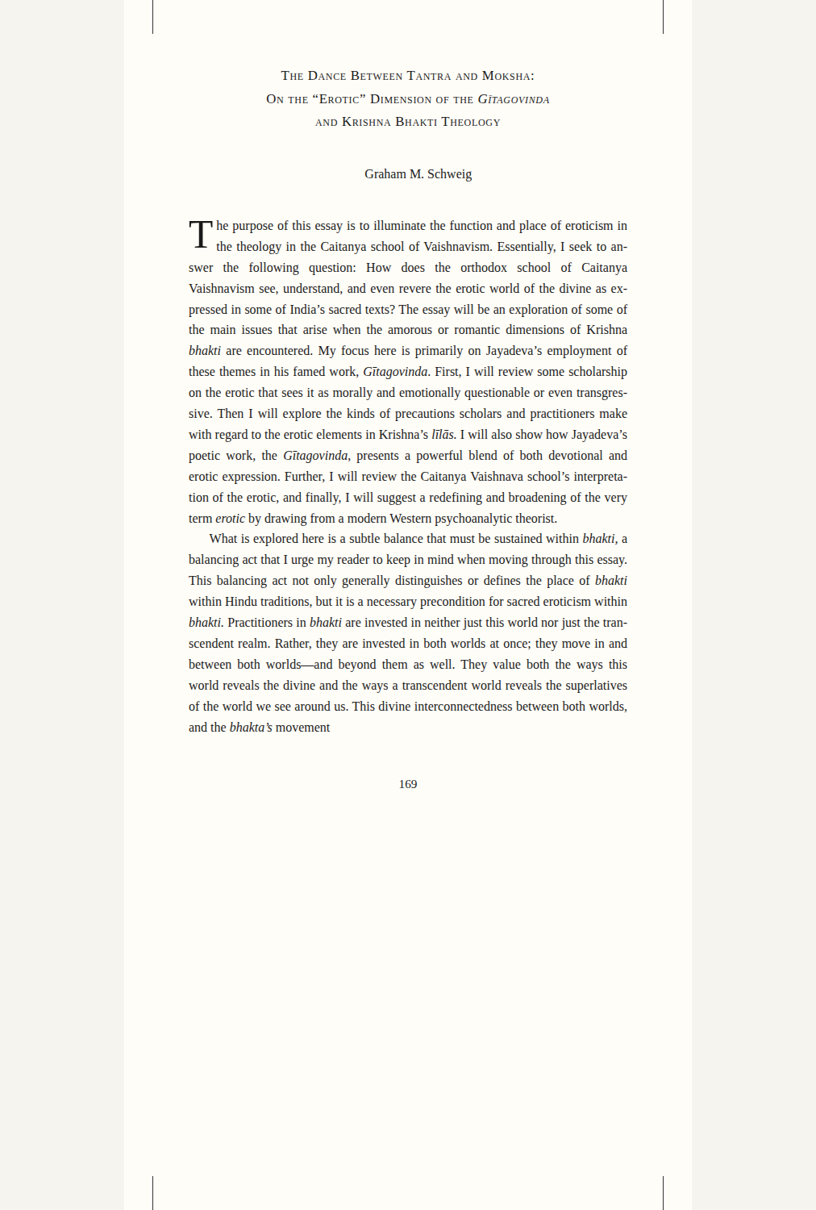The Dance Between Tantra and Moksha:
On the “Erotic” Dimension of the Gītagovinda
and Krishna Bhakti Theology
Graham M. Schweig
The purpose of this essay is to illuminate the function and place of eroticism in the theology in the Caitanya school of Vaishnavism. Essentially, I seek to answer the following question: How does the orthodox school of Caitanya Vaishnavism see, understand, and even revere the erotic world of the divine as expressed in some of India’s sacred texts? The essay will be an exploration of some of the main issues that arise when the amorous or romantic dimensions of Krishna bhakti are encountered. My focus here is primarily on Jayadeva’s employment of these themes in his famed work, Gītagovinda. First, I will review some scholarship on the erotic that sees it as morally and emotionally questionable or even transgressive. Then I will explore the kinds of precautions scholars and practitioners make with regard to the erotic elements in Krishna’s līlās. I will also show how Jayadeva’s poetic work, the Gītagovinda, presents a powerful blend of both devotional and erotic expression. Further, I will review the Caitanya Vaishnava school’s interpretation of the erotic, and finally, I will suggest a redefining and broadening of the very term erotic by drawing from a modern Western psychoanalytic theorist.
What is explored here is a subtle balance that must be sustained within bhakti, a balancing act that I urge my reader to keep in mind when moving through this essay. This balancing act not only generally distinguishes or defines the place of bhakti within Hindu traditions, but it is a necessary precondition for sacred eroticism within bhakti. Practitioners in bhakti are invested in neither just this world nor just the transcendent realm. Rather, they are invested in both worlds at once; they move in and between both worlds—and beyond them as well. They value both the ways this world reveals the divine and the ways a transcendent world reveals the superlatives of the world we see around us. This divine interconnectedness between both worlds, and the bhakta’s movement
169